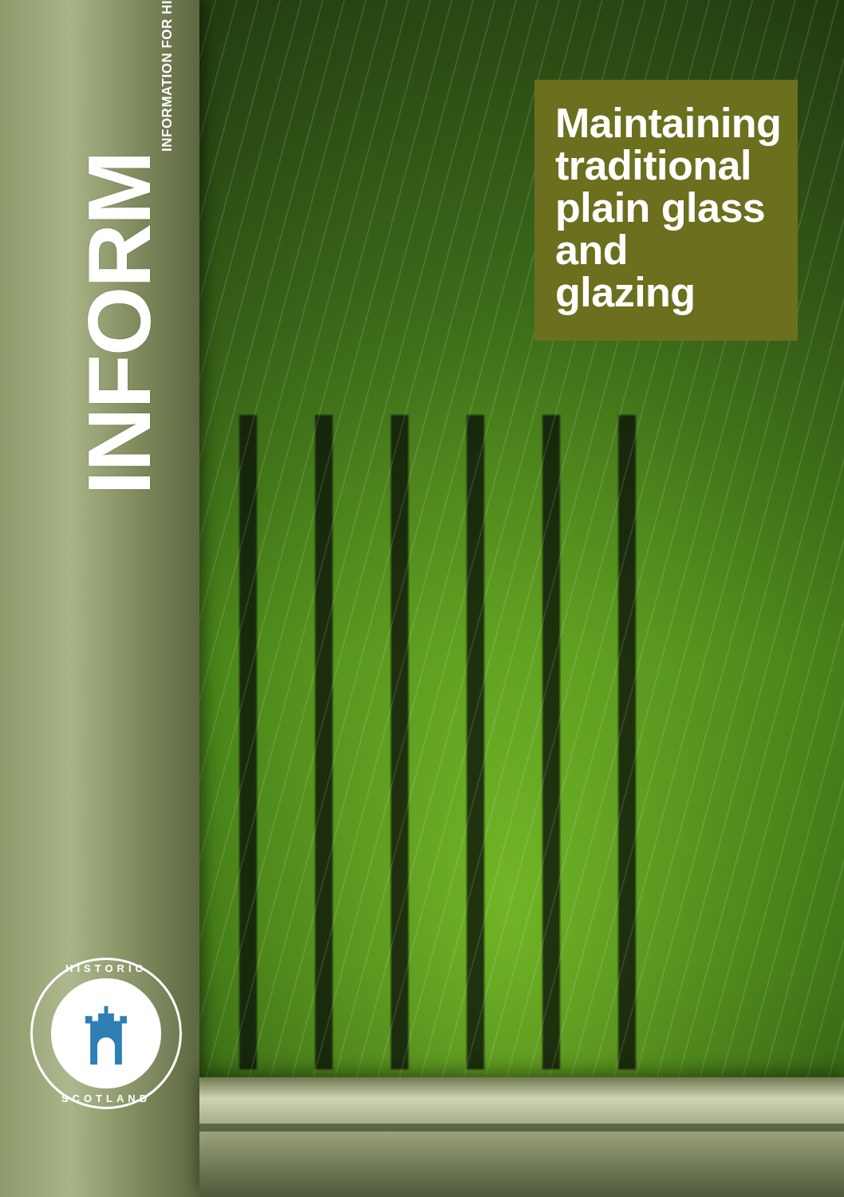INFORM
INFORMATION FOR HISTORIC BUILDING OWNERS
Maintaining traditional plain glass and glazing
HISTORIC
SCOTLAND
Historic Scotland — INFORM guide: Maintaining traditional plain glass and glazing.